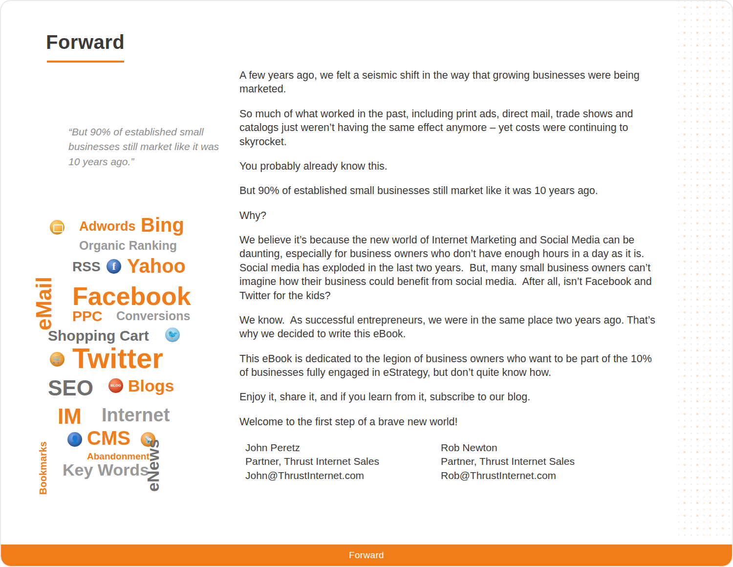Forward
“But 90% of established small businesses still market like it was 10 years ago.”
Adwords Bing Organic Ranking eMail RSS Yahoo Facebook PPC Conversions Shopping Cart Twitter SEO Blogs IM Internet Bookmarks CMS Abandonment Key Words eNews
A few years ago, we felt a seismic shift in the way that growing businesses were being marketed.
So much of what worked in the past, including print ads, direct mail, trade shows and catalogs just weren’t having the same effect anymore – yet costs were continuing to skyrocket.
You probably already know this.
But 90% of established small businesses still market like it was 10 years ago.
Why?
We believe it’s because the new world of Internet Marketing and Social Media can be daunting, especially for business owners who don’t have enough hours in a day as it is. Social media has exploded in the last two years. But, many small business owners can’t imagine how their business could benefit from social media. After all, isn’t Facebook and Twitter for the kids?
We know. As successful entrepreneurs, we were in the same place two years ago. That’s why we decided to write this eBook.
This eBook is dedicated to the legion of business owners who want to be part of the 10% of businesses fully engaged in eStrategy, but don’t quite know how.
Enjoy it, share it, and if you learn from it, subscribe to our blog.
Welcome to the first step of a brave new world!
John Peretz
Partner, Thrust Internet Sales
John@ThrustInternet.com
Rob Newton
Partner, Thrust Internet Sales
Rob@ThrustInternet.com
Forward